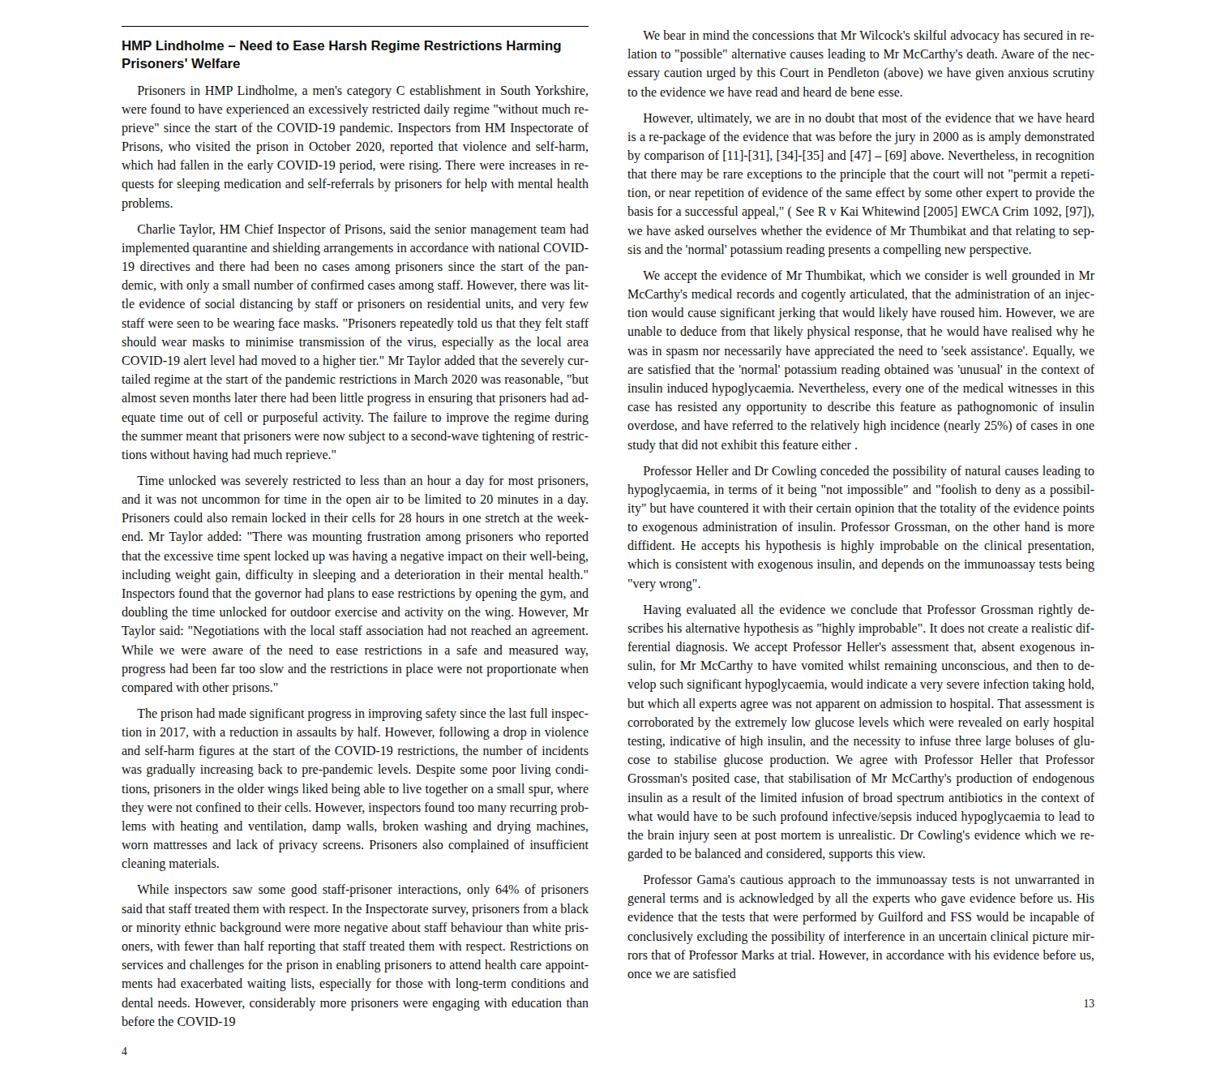HMP Lindholme – Need to Ease Harsh Regime Restrictions Harming Prisoners' Welfare
Prisoners in HMP Lindholme, a men's category C establishment in South Yorkshire, were found to have experienced an excessively restricted daily regime "without much reprieve" since the start of the COVID-19 pandemic. Inspectors from HM Inspectorate of Prisons, who visited the prison in October 2020, reported that violence and self-harm, which had fallen in the early COVID-19 period, were rising. There were increases in requests for sleeping medication and self-referrals by prisoners for help with mental health problems.
Charlie Taylor, HM Chief Inspector of Prisons, said the senior management team had implemented quarantine and shielding arrangements in accordance with national COVID-19 directives and there had been no cases among prisoners since the start of the pandemic, with only a small number of confirmed cases among staff. However, there was little evidence of social distancing by staff or prisoners on residential units, and very few staff were seen to be wearing face masks. "Prisoners repeatedly told us that they felt staff should wear masks to minimise transmission of the virus, especially as the local area COVID-19 alert level had moved to a higher tier." Mr Taylor added that the severely curtailed regime at the start of the pandemic restrictions in March 2020 was reasonable, "but almost seven months later there had been little progress in ensuring that prisoners had adequate time out of cell or purposeful activity. The failure to improve the regime during the summer meant that prisoners were now subject to a second-wave tightening of restrictions without having had much reprieve."
Time unlocked was severely restricted to less than an hour a day for most prisoners, and it was not uncommon for time in the open air to be limited to 20 minutes in a day. Prisoners could also remain locked in their cells for 28 hours in one stretch at the weekend. Mr Taylor added: "There was mounting frustration among prisoners who reported that the excessive time spent locked up was having a negative impact on their well-being, including weight gain, difficulty in sleeping and a deterioration in their mental health." Inspectors found that the governor had plans to ease restrictions by opening the gym, and doubling the time unlocked for outdoor exercise and activity on the wing. However, Mr Taylor said: "Negotiations with the local staff association had not reached an agreement. While we were aware of the need to ease restrictions in a safe and measured way, progress had been far too slow and the restrictions in place were not proportionate when compared with other prisons."
The prison had made significant progress in improving safety since the last full inspection in 2017, with a reduction in assaults by half. However, following a drop in violence and self-harm figures at the start of the COVID-19 restrictions, the number of incidents was gradually increasing back to pre-pandemic levels. Despite some poor living conditions, prisoners in the older wings liked being able to live together on a small spur, where they were not confined to their cells. However, inspectors found too many recurring problems with heating and ventilation, damp walls, broken washing and drying machines, worn mattresses and lack of privacy screens. Prisoners also complained of insufficient cleaning materials.
While inspectors saw some good staff-prisoner interactions, only 64% of prisoners said that staff treated them with respect. In the Inspectorate survey, prisoners from a black or minority ethnic background were more negative about staff behaviour than white prisoners, with fewer than half reporting that staff treated them with respect. Restrictions on services and challenges for the prison in enabling prisoners to attend health care appointments had exacerbated waiting lists, especially for those with long-term conditions and dental needs. However, considerably more prisoners were engaging with education than before the COVID-19
4
We bear in mind the concessions that Mr Wilcock's skilful advocacy has secured in relation to "possible" alternative causes leading to Mr McCarthy's death. Aware of the necessary caution urged by this Court in Pendleton (above) we have given anxious scrutiny to the evidence we have read and heard de bene esse.
However, ultimately, we are in no doubt that most of the evidence that we have heard is a re-package of the evidence that was before the jury in 2000 as is amply demonstrated by comparison of [11]-[31], [34]-[35] and [47] – [69] above. Nevertheless, in recognition that there may be rare exceptions to the principle that the court will not "permit a repetition, or near repetition of evidence of the same effect by some other expert to provide the basis for a successful appeal," ( See R v Kai Whitewind [2005] EWCA Crim 1092, [97]), we have asked ourselves whether the evidence of Mr Thumbikat and that relating to sepsis and the 'normal' potassium reading presents a compelling new perspective.
We accept the evidence of Mr Thumbikat, which we consider is well grounded in Mr McCarthy's medical records and cogently articulated, that the administration of an injection would cause significant jerking that would likely have roused him. However, we are unable to deduce from that likely physical response, that he would have realised why he was in spasm nor necessarily have appreciated the need to 'seek assistance'. Equally, we are satisfied that the 'normal' potassium reading obtained was 'unusual' in the context of insulin induced hypoglycaemia. Nevertheless, every one of the medical witnesses in this case has resisted any opportunity to describe this feature as pathognomonic of insulin overdose, and have referred to the relatively high incidence (nearly 25%) of cases in one study that did not exhibit this feature either .
Professor Heller and Dr Cowling conceded the possibility of natural causes leading to hypoglycaemia, in terms of it being "not impossible" and "foolish to deny as a possibility" but have countered it with their certain opinion that the totality of the evidence points to exogenous administration of insulin. Professor Grossman, on the other hand is more diffident. He accepts his hypothesis is highly improbable on the clinical presentation, which is consistent with exogenous insulin, and depends on the immunoassay tests being "very wrong".
Having evaluated all the evidence we conclude that Professor Grossman rightly describes his alternative hypothesis as "highly improbable". It does not create a realistic differential diagnosis. We accept Professor Heller's assessment that, absent exogenous insulin, for Mr McCarthy to have vomited whilst remaining unconscious, and then to develop such significant hypoglycaemia, would indicate a very severe infection taking hold, but which all experts agree was not apparent on admission to hospital. That assessment is corroborated by the extremely low glucose levels which were revealed on early hospital testing, indicative of high insulin, and the necessity to infuse three large boluses of glucose to stabilise glucose production. We agree with Professor Heller that Professor Grossman's posited case, that stabilisation of Mr McCarthy's production of endogenous insulin as a result of the limited infusion of broad spectrum antibiotics in the context of what would have to be such profound infective/sepsis induced hypoglycaemia to lead to the brain injury seen at post mortem is unrealistic. Dr Cowling's evidence which we regarded to be balanced and considered, supports this view.
Professor Gama's cautious approach to the immunoassay tests is not unwarranted in general terms and is acknowledged by all the experts who gave evidence before us. His evidence that the tests that were performed by Guilford and FSS would be incapable of conclusively excluding the possibility of interference in an uncertain clinical picture mirrors that of Professor Marks at trial. However, in accordance with his evidence before us, once we are satisfied
13